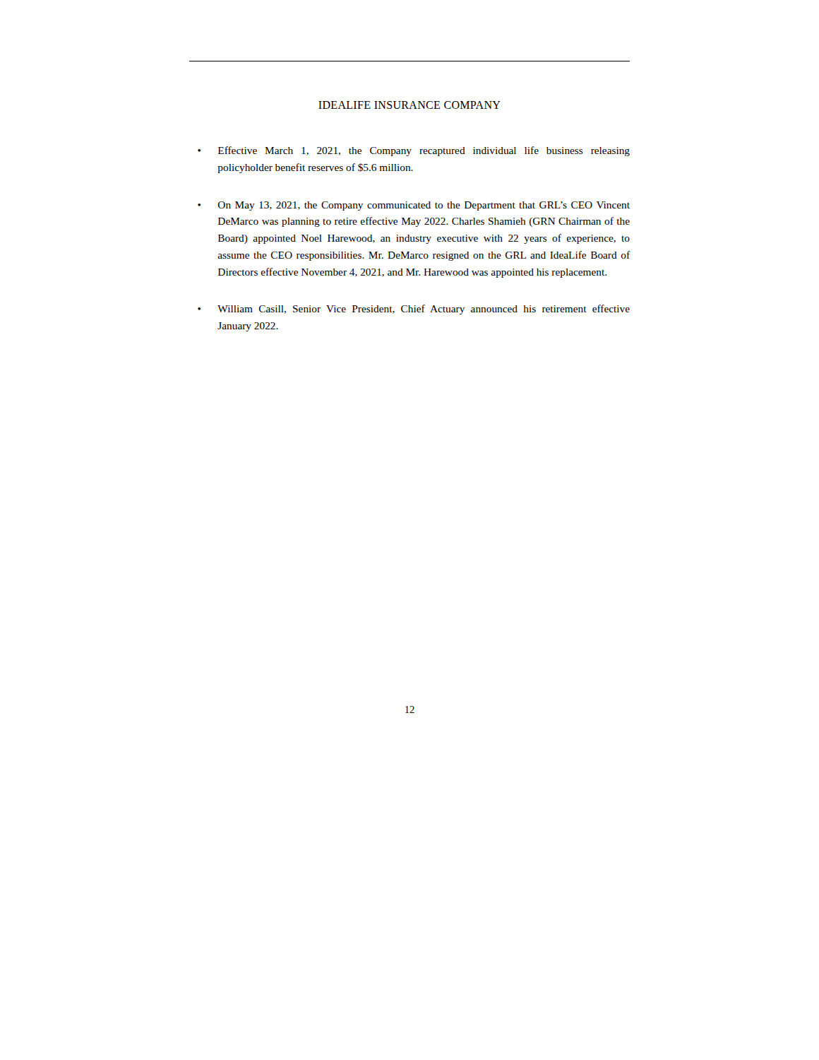IDEALIFE INSURANCE COMPANY
Effective March 1, 2021, the Company recaptured individual life business releasing policyholder benefit reserves of $5.6 million.
On May 13, 2021, the Company communicated to the Department that GRL’s CEO Vincent DeMarco was planning to retire effective May 2022. Charles Shamieh (GRN Chairman of the Board) appointed Noel Harewood, an industry executive with 22 years of experience, to assume the CEO responsibilities. Mr. DeMarco resigned on the GRL and IdeaLife Board of Directors effective November 4, 2021, and Mr. Harewood was appointed his replacement.
William Casill, Senior Vice President, Chief Actuary announced his retirement effective January 2022.
12